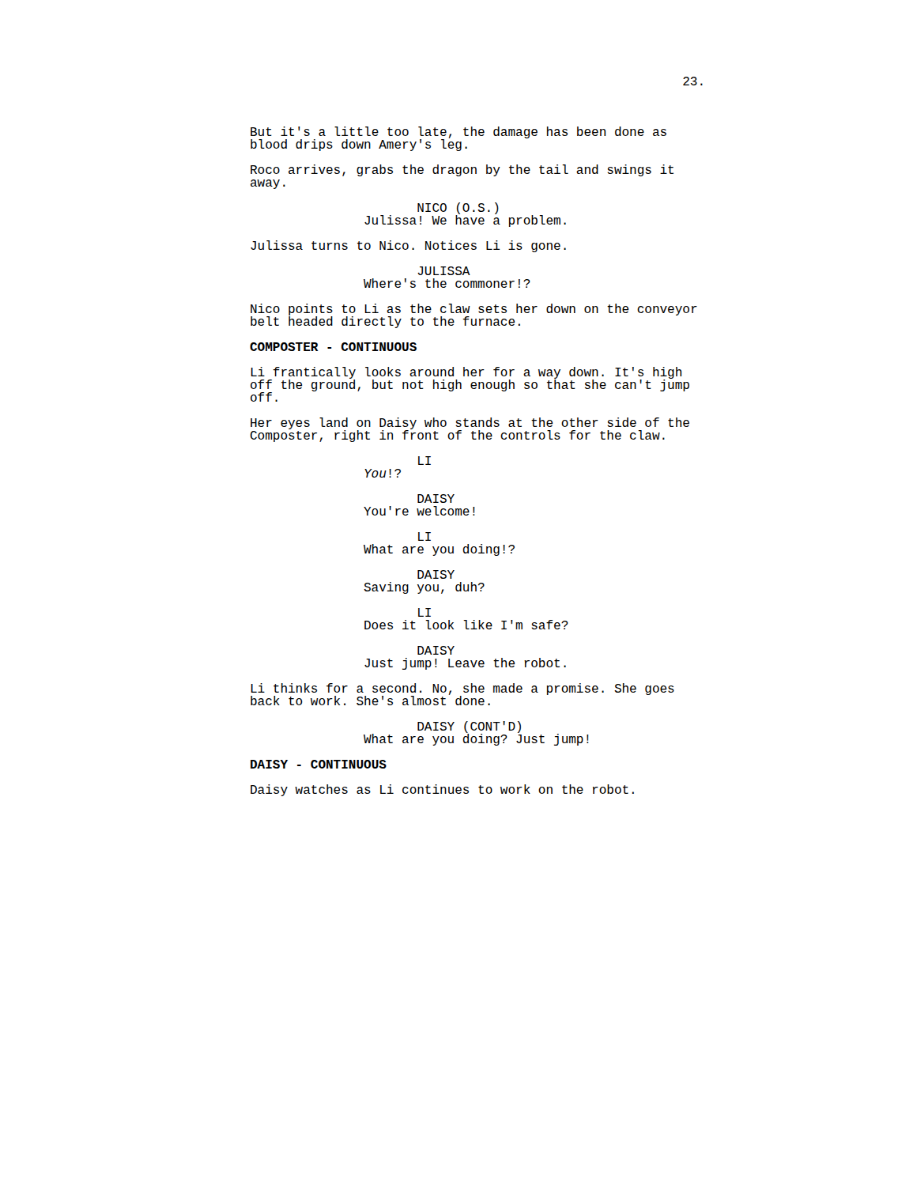23.
But it's a little too late, the damage has been done as blood drips down Amery's leg.
Roco arrives, grabs the dragon by the tail and swings it away.
Nico (O.S.)
Julissa! We have a problem.
Julissa turns to Nico. Notices Li is gone.
Julissa
Where's the commoner!?
Nico points to Li as the claw sets her down on the conveyor belt headed directly to the furnace.
Composter - Continuous
Li frantically looks around her for a way down. It's high off the ground, but not high enough so that she can't jump off.
Her eyes land on Daisy who stands at the other side of the Composter, right in front of the controls for the claw.
Li
You!?
Daisy
You're welcome!
Li
What are you doing!?
Daisy
Saving you, duh?
Li
Does it look like I'm safe?
Daisy
Just jump! Leave the robot.
Li thinks for a second. No, she made a promise. She goes back to work. She's almost done.
Daisy (CONT'D)
What are you doing? Just jump!
Daisy - Continuous
Daisy watches as Li continues to work on the robot.